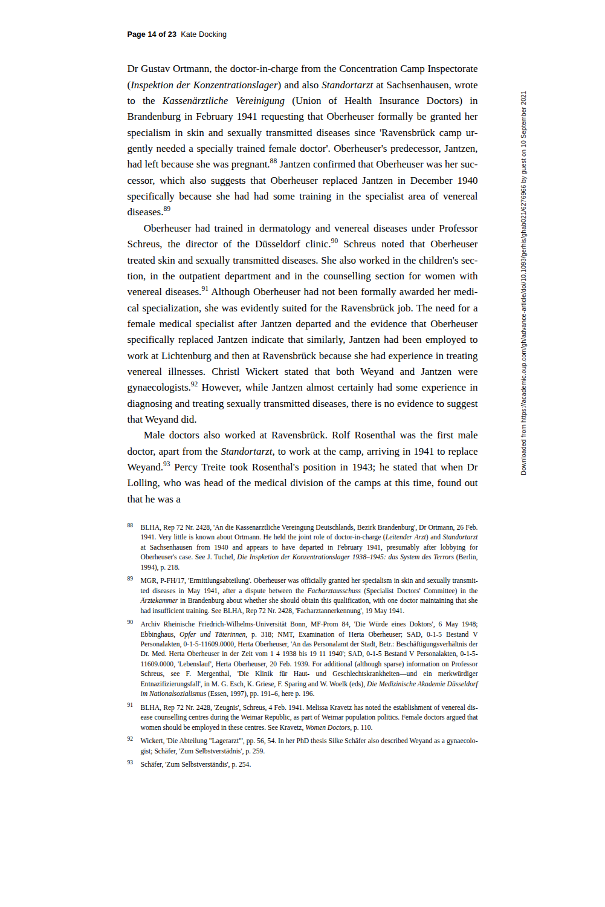Downloaded from https://academic.oup.com/gh/advance-article/doi/10.1093/gerhis/ghab021/6276966 by guest on 10 September 2021
Page 14 of 23 Kate Docking
Dr Gustav Ortmann, the doctor-in-charge from the Concentration Camp Inspectorate (Inspektion der Konzentrationslager) and also Standortarzt at Sachsenhausen, wrote to the Kassenärztliche Vereinigung (Union of Health Insurance Doctors) in Brandenburg in February 1941 requesting that Oberheuser formally be granted her specialism in skin and sexually transmitted diseases since 'Ravensbrück camp urgently needed a specially trained female doctor'. Oberheuser's predecessor, Jantzen, had left because she was pregnant.88 Jantzen confirmed that Oberheuser was her successor, which also suggests that Oberheuser replaced Jantzen in December 1940 specifically because she had had some training in the specialist area of venereal diseases.89
Oberheuser had trained in dermatology and venereal diseases under Professor Schreus, the director of the Düsseldorf clinic.90 Schreus noted that Oberheuser treated skin and sexually transmitted diseases. She also worked in the children's section, in the outpatient department and in the counselling section for women with venereal diseases.91 Although Oberheuser had not been formally awarded her medical specialization, she was evidently suited for the Ravensbrück job. The need for a female medical specialist after Jantzen departed and the evidence that Oberheuser specifically replaced Jantzen indicate that similarly, Jantzen had been employed to work at Lichtenburg and then at Ravensbrück because she had experience in treating venereal illnesses. Christl Wickert stated that both Weyand and Jantzen were gynaecologists.92 However, while Jantzen almost certainly had some experience in diagnosing and treating sexually transmitted diseases, there is no evidence to suggest that Weyand did.
Male doctors also worked at Ravensbrück. Rolf Rosenthal was the first male doctor, apart from the Standortarzt, to work at the camp, arriving in 1941 to replace Weyand.93 Percy Treite took Rosenthal's position in 1943; he stated that when Dr Lolling, who was head of the medical division of the camps at this time, found out that he was a
BLHA, Rep 72 Nr. 2428, 'An die Kassenarztliche Vereingung Deutschlands, Bezirk Brandenburg', Dr Ortmann, 26 Feb. 1941. Very little is known about Ortmann. He held the joint role of doctor-in-charge (Leitender Arzt) and Standortarzt at Sachsenhausen from 1940 and appears to have departed in February 1941, presumably after lobbying for Oberheuser's case. See J. Tuchel, Die Inspketion der Konzentrationslager 1938–1945: das System des Terrors (Berlin, 1994), p. 218.
MGR, P-FH/17, 'Ermittlungsabteilung'. Oberheuser was officially granted her specialism in skin and sexually transmitted diseases in May 1941, after a dispute between the Facharztausschuss (Specialist Doctors' Committee) in the Ärztekammer in Brandenburg about whether she should obtain this qualification, with one doctor maintaining that she had insufficient training. See BLHA, Rep 72 Nr. 2428, 'Facharztannerkennung', 19 May 1941.
Archiv Rheinische Friedrich-Wilhelms-Universität Bonn, MF-Prom 84, 'Die Würde eines Doktors', 6 May 1948; Ebbinghaus, Opfer und Täterinnen, p. 318; NMT, Examination of Herta Oberheuser; SAD, 0-1-5 Bestand V Personalakten, 0-1-5-11609.0000, Herta Oberheuser, 'An das Personalamt der Stadt, Betr.: Beschäftigungsverhältnis der Dr. Med. Herta Oberheuser in der Zeit vom 1 4 1938 bis 19 11 1940'; SAD, 0-1-5 Bestand V Personalakten, 0-1-5-11609.0000, 'Lebenslauf', Herta Oberheuser, 20 Feb. 1939. For additional (although sparse) information on Professor Schreus, see F. Mergenthal, 'Die Klinik für Haut- und Geschlechtskrankheiten—und ein merkwürdiger Entnazifizierungsfall', in M. G. Esch, K. Griese, F. Sparing and W. Woelk (eds), Die Medizinische Akademie Düsseldorf im Nationalsozialismus (Essen, 1997), pp. 191–6, here p. 196.
BLHA, Rep 72 Nr. 2428, 'Zeugnis', Schreus, 4 Feb. 1941. Melissa Kravetz has noted the establishment of venereal disease counselling centres during the Weimar Republic, as part of Weimar population politics. Female doctors argued that women should be employed in these centres. See Kravetz, Women Doctors, p. 110.
Wickert, 'Die Abteilung "Lagerarzt"', pp. 56, 54. In her PhD thesis Silke Schäfer also described Weyand as a gynaecologist; Schäfer, 'Zum Selbstverstädnis', p. 259.
Schäfer, 'Zum Selbstverständis', p. 254.